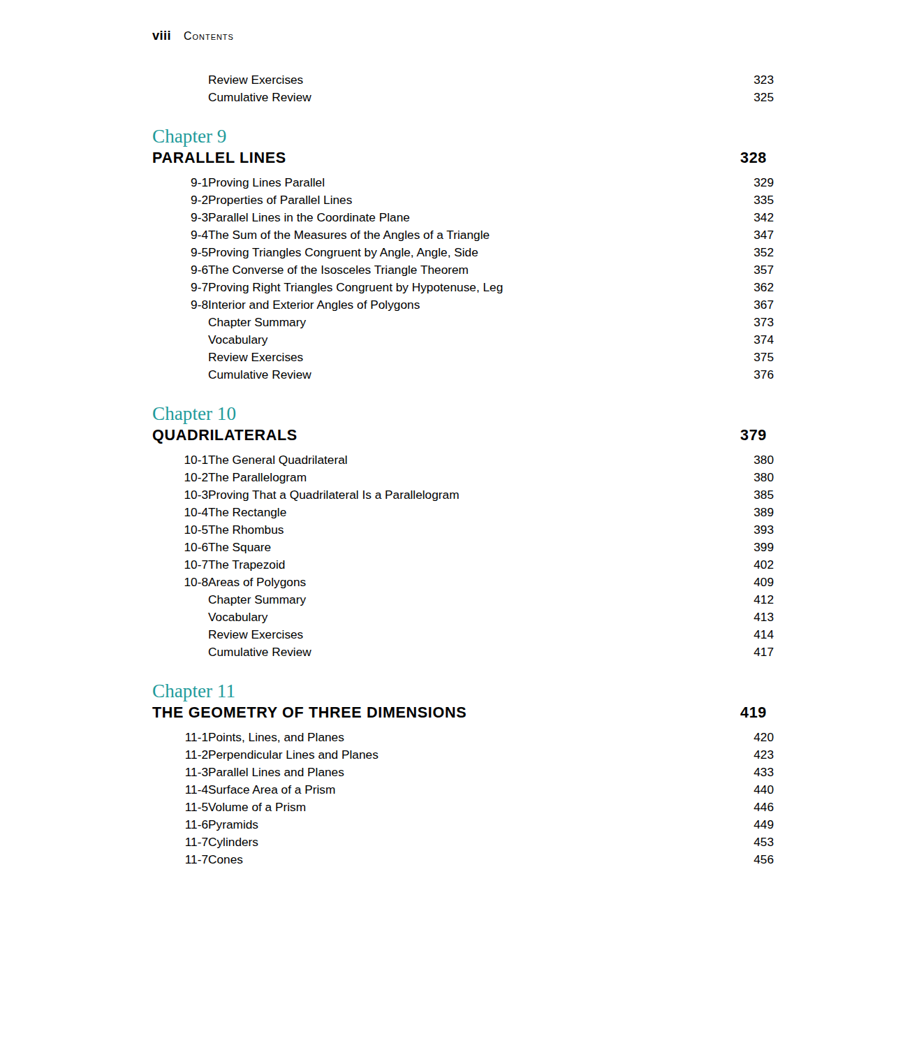viii Contents
| | Review Exercises | 323 |
| | Cumulative Review | 325 |
Chapter 9
PARALLEL LINES 328
| 9-1 | Proving Lines Parallel | 329 |
| 9-2 | Properties of Parallel Lines | 335 |
| 9-3 | Parallel Lines in the Coordinate Plane | 342 |
| 9-4 | The Sum of the Measures of the Angles of a Triangle | 347 |
| 9-5 | Proving Triangles Congruent by Angle, Angle, Side | 352 |
| 9-6 | The Converse of the Isosceles Triangle Theorem | 357 |
| 9-7 | Proving Right Triangles Congruent by Hypotenuse, Leg | 362 |
| 9-8 | Interior and Exterior Angles of Polygons | 367 |
| | Chapter Summary | 373 |
| | Vocabulary | 374 |
| | Review Exercises | 375 |
| | Cumulative Review | 376 |
Chapter 10
QUADRILATERALS 379
| 10-1 | The General Quadrilateral | 380 |
| 10-2 | The Parallelogram | 380 |
| 10-3 | Proving That a Quadrilateral Is a Parallelogram | 385 |
| 10-4 | The Rectangle | 389 |
| 10-5 | The Rhombus | 393 |
| 10-6 | The Square | 399 |
| 10-7 | The Trapezoid | 402 |
| 10-8 | Areas of Polygons | 409 |
| | Chapter Summary | 412 |
| | Vocabulary | 413 |
| | Review Exercises | 414 |
| | Cumulative Review | 417 |
Chapter 11
THE GEOMETRY OF THREE DIMENSIONS 419
| 11-1 | Points, Lines, and Planes | 420 |
| 11-2 | Perpendicular Lines and Planes | 423 |
| 11-3 | Parallel Lines and Planes | 433 |
| 11-4 | Surface Area of a Prism | 440 |
| 11-5 | Volume of a Prism | 446 |
| 11-6 | Pyramids | 449 |
| 11-7 | Cylinders | 453 |
| 11-7 | Cones | 456 |